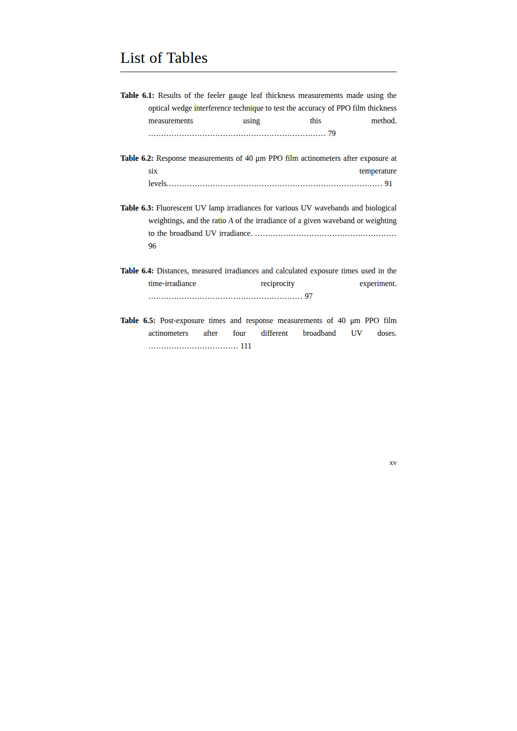List of Tables
Table 6.1: Results of the feeler gauge leaf thickness measurements made using the optical wedge interference technique to test the accuracy of PPO film thickness measurements using this method. ..................................................................... 79
Table 6.2: Response measurements of 40 μm PPO film actinometers after exposure at six temperature levels.................................................................................... 91
Table 6.3: Fluorescent UV lamp irradiances for various UV wavebands and biological weightings, and the ratio A of the irradiance of a given waveband or weighting to the broadband UV irradiance. ....................................................... 96
Table 6.4: Distances, measured irradiances and calculated exposure times used in the time-irradiance reciprocity experiment. ............................................................ 97
Table 6.5: Post-exposure times and response measurements of 40 μm PPO film actinometers after four different broadband UV doses. ................................... 111
xv